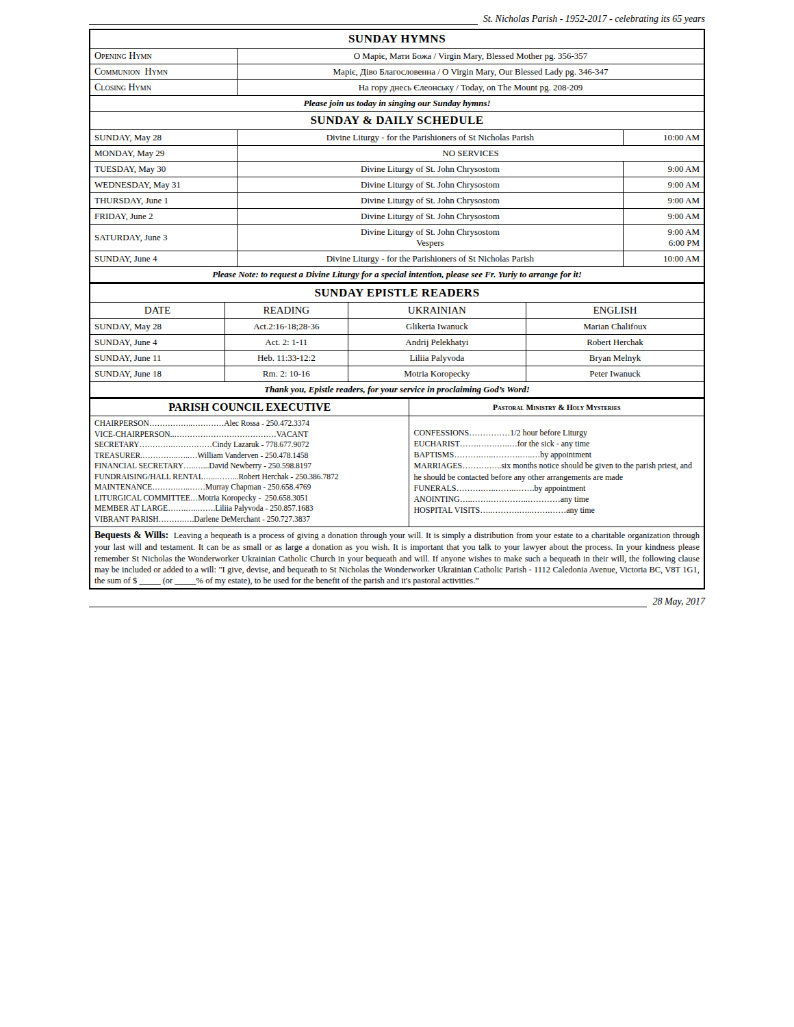St. Nicholas Parish - 1952-2017 - celebrating its 65 years
| SUNDAY HYMNS |
| Opening Hymn | О Маріє, Мати Божа / Virgin Mary, Blessed Mother pg. 356-357 |
| Communion Hymn | Маріє, Діво Благословенна / O Virgin Mary, Our Blessed Lady pg. 346-347 |
| Closing Hymn | На гору днесь Єлеонську / Today, on The Mount pg. 208-209 |
| Please join us today in singing our Sunday hymns! |
| SUNDAY & DAILY SCHEDULE |
| SUNDAY, May 28 | Divine Liturgy - for the Parishioners of St Nicholas Parish | 10:00 AM |
| MONDAY, May 29 | NO SERVICES |
| TUESDAY, May 30 | Divine Liturgy of St. John Chrysostom | 9:00 AM |
| WEDNESDAY, May 31 | Divine Liturgy of St. John Chrysostom | 9:00 AM |
| THURSDAY, June 1 | Divine Liturgy of St. John Chrysostom | 9:00 AM |
| FRIDAY, June 2 | Divine Liturgy of St. John Chrysostom | 9:00 AM |
| SATURDAY, June 3 | Divine Liturgy of St. John Chrysostom Vespers | 9:00 AM 6:00 PM |
| SUNDAY, June 4 | Divine Liturgy - for the Parishioners of St Nicholas Parish | 10:00 AM |
| Please Note: to request a Divine Liturgy for a special intention, please see Fr. Yuriy to arrange for it! |
| SUNDAY EPISTLE READERS |
| DATE | READING | UKRAINIAN | ENGLISH |
| SUNDAY, May 28 | Act.2:16-18;28-36 | Glikeria Iwanuck | Marian Chalifoux |
| SUNDAY, June 4 | Act. 2: 1-11 | Andrij Pelekhatyi | Robert Herchak |
| SUNDAY, June 11 | Heb. 11:33-12:2 | Liliia Palyvoda | Bryan Melnyk |
| SUNDAY, June 18 | Rm. 2: 10-16 | Motria Koropecky | Peter Iwanuck |
| Thank you, Epistle readers, for your service in proclaiming God’s Word! |
| PARISH COUNCIL EXECUTIVE | Pastoral Ministry & Holy Mysteries |
| CHAIRPERSON……………..…………Alec Rossa - 250.472.3374 VICE-CHAIRPERSON..…………………………………VACANT SECRETARY………….……………Cindy Lazaruk - 778.677.9072 TREASURER.…………..…..…William Vanderven - 250.478.1458 FINANCIAL SECRETARY…..…...David Newberry - 250.598.8197 FUNDRAISING/HALL RENTAL…...……...Robert Herchak - 250.386.7872 MAINTENANCE……….…..……Murray Chapman - 250.658.4769 LITURGICAL COMMITTEE…Motria Koropecky - 250.658.3051 MEMBER AT LARGE…….…..…….Liliia Palyvoda - 250.857.1683 VIBRANT PARISH……….….Darlene DeMerchant - 250.727.3837 | CONFESSIONS……………1/2 hour before Liturgy EUCHARIST…….…….…..…for the sick - any time BAPTISMS……….…..……….…..…by appointment MARRIAGES……….…..six months notice should be given to the parish priest, and he should be contacted before any other arrangements are made FUNERALS……….…..……..…….by appointment ANOINTING…..…….…………..…………any time HOSPITAL VISITS…..……….…..…….……any time |
| Bequests & Wills: Leaving a bequeath is a process of giving a donation through your will. It is simply a distribution from your estate to a charitable organization through your last will and testament. It can be as small or as large a donation as you wish. It is important that you talk to your lawyer about the process. In your kindness please remember St Nicholas the Wonderworker Ukrainian Catholic Church in your bequeath and will. If anyone wishes to make such a bequeath in their will, the following clause may be included or added to a will: "I give, devise, and bequeath to St Nicholas the Wonderworker Ukrainian Catholic Parish - 1112 Caledonia Avenue, Victoria BC, V8T 1G1, the sum of $ _____ (or _____% of my estate), to be used for the benefit of the parish and it's pastoral activities.” |
28 May, 2017